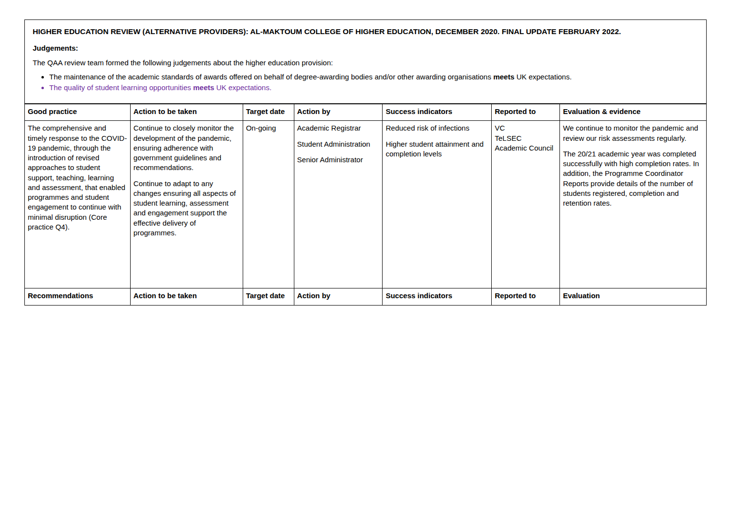Higher Education Review (Alternative Providers): Al-Maktoum College of Higher Education, December 2020. Final Update February 2022.
Judgements:
The QAA review team formed the following judgements about the higher education provision:
The maintenance of the academic standards of awards offered on behalf of degree-awarding bodies and/or other awarding organisations meets UK expectations.
The quality of student learning opportunities meets UK expectations.
| Good practice | Action to be taken | Target date | Action by | Success indicators | Reported to | Evaluation & evidence |
| --- | --- | --- | --- | --- | --- | --- |
| The comprehensive and timely response to the COVID-19 pandemic, through the introduction of revised approaches to student support, teaching, learning and assessment, that enabled programmes and student engagement to continue with minimal disruption (Core practice Q4). | Continue to closely monitor the development of the pandemic, ensuring adherence with government guidelines and recommendations. Continue to adapt to any changes ensuring all aspects of student learning, assessment and engagement support the effective delivery of programmes. | On-going | Academic Registrar Student Administration Senior Administrator | Reduced risk of infections Higher student attainment and completion levels | VC TeLSEC Academic Council | We continue to monitor the pandemic and review our risk assessments regularly. The 20/21 academic year was completed successfully with high completion rates. In addition, the Programme Coordinator Reports provide details of the number of students registered, completion and retention rates. |
| Recommendations | Action to be taken | Target date | Action by | Success indicators | Reported to | Evaluation |